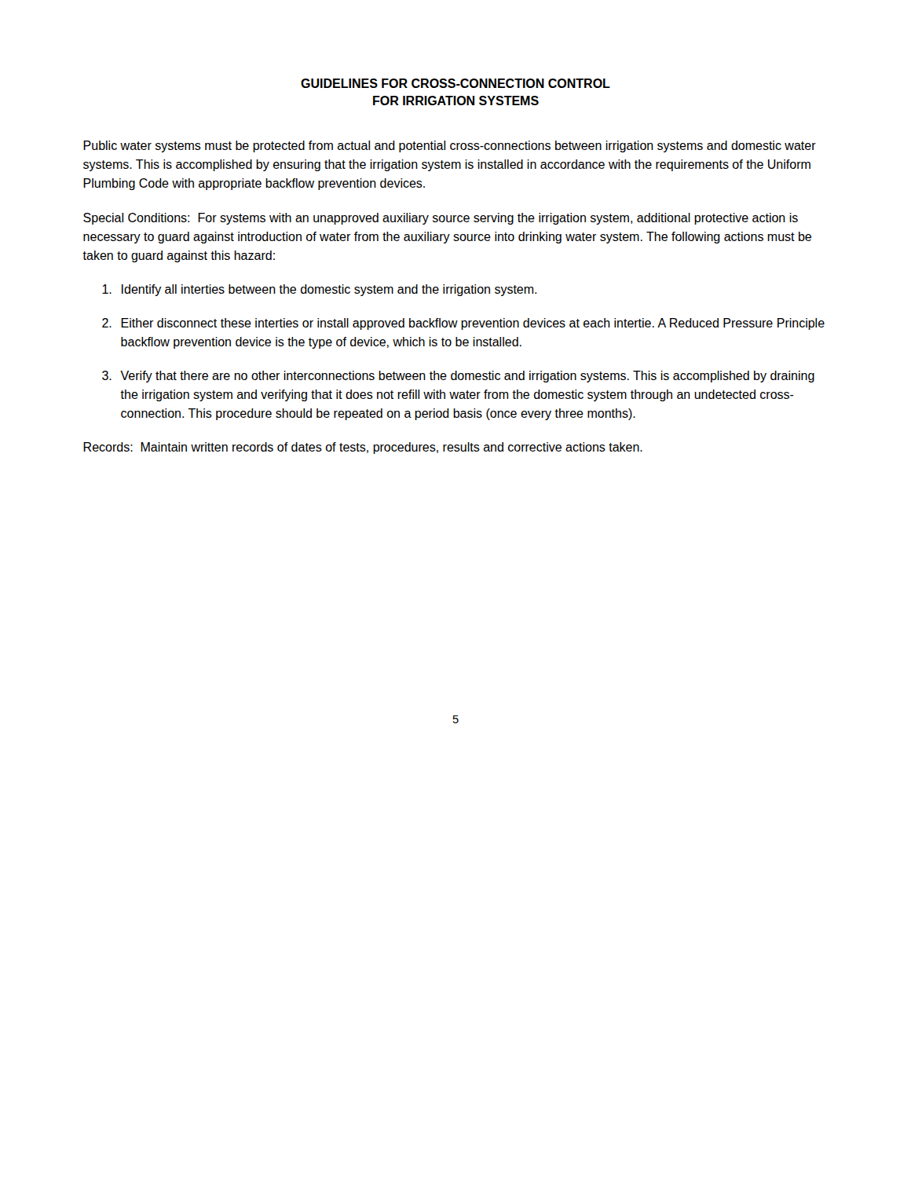GUIDELINES FOR CROSS-CONNECTION CONTROL
FOR IRRIGATION SYSTEMS
Public water systems must be protected from actual and potential cross-connections between irrigation systems and domestic water systems. This is accomplished by ensuring that the irrigation system is installed in accordance with the requirements of the Uniform Plumbing Code with appropriate backflow prevention devices.
Special Conditions: For systems with an unapproved auxiliary source serving the irrigation system, additional protective action is necessary to guard against introduction of water from the auxiliary source into drinking water system. The following actions must be taken to guard against this hazard:
Identify all interties between the domestic system and the irrigation system.
Either disconnect these interties or install approved backflow prevention devices at each intertie. A Reduced Pressure Principle backflow prevention device is the type of device, which is to be installed.
Verify that there are no other interconnections between the domestic and irrigation systems. This is accomplished by draining the irrigation system and verifying that it does not refill with water from the domestic system through an undetected cross-connection. This procedure should be repeated on a period basis (once every three months).
Records: Maintain written records of dates of tests, procedures, results and corrective actions taken.
5